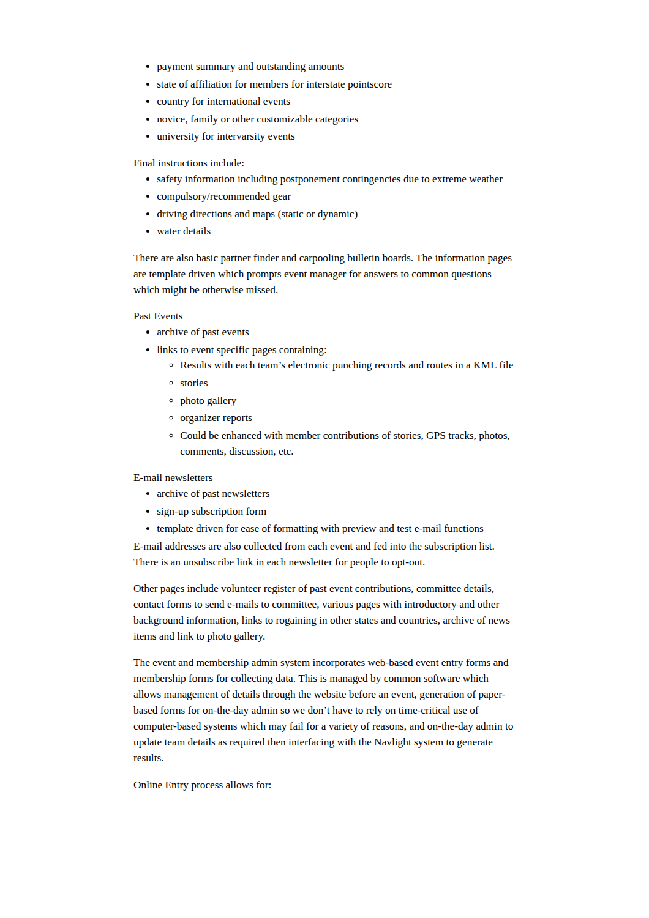payment summary and outstanding amounts
state of affiliation for members for interstate pointscore
country for international events
novice, family or other customizable categories
university for intervarsity events
Final instructions include:
safety information including postponement contingencies due to extreme weather
compulsory/recommended gear
driving directions and maps (static or dynamic)
water details
There are also basic partner finder and carpooling bulletin boards. The information pages are template driven which prompts event manager for answers to common questions which might be otherwise missed.
Past Events
archive of past events
links to event specific pages containing:
Results with each team’s electronic punching records and routes in a KML file
stories
photo gallery
organizer reports
Could be enhanced with member contributions of stories, GPS tracks, photos, comments, discussion, etc.
E-mail newsletters
archive of past newsletters
sign-up subscription form
template driven for ease of formatting with preview and test e-mail functions
E-mail addresses are also collected from each event and fed into the subscription list. There is an unsubscribe link in each newsletter for people to opt-out.
Other pages include volunteer register of past event contributions, committee details, contact forms to send e-mails to committee, various pages with introductory and other background information, links to rogaining in other states and countries, archive of news items and link to photo gallery.
The event and membership admin system incorporates web-based event entry forms and membership forms for collecting data. This is managed by common software which allows management of details through the website before an event, generation of paper-based forms for on-the-day admin so we don’t have to rely on time-critical use of computer-based systems which may fail for a variety of reasons, and on-the-day admin to update team details as required then interfacing with the Navlight system to generate results.
Online Entry process allows for: